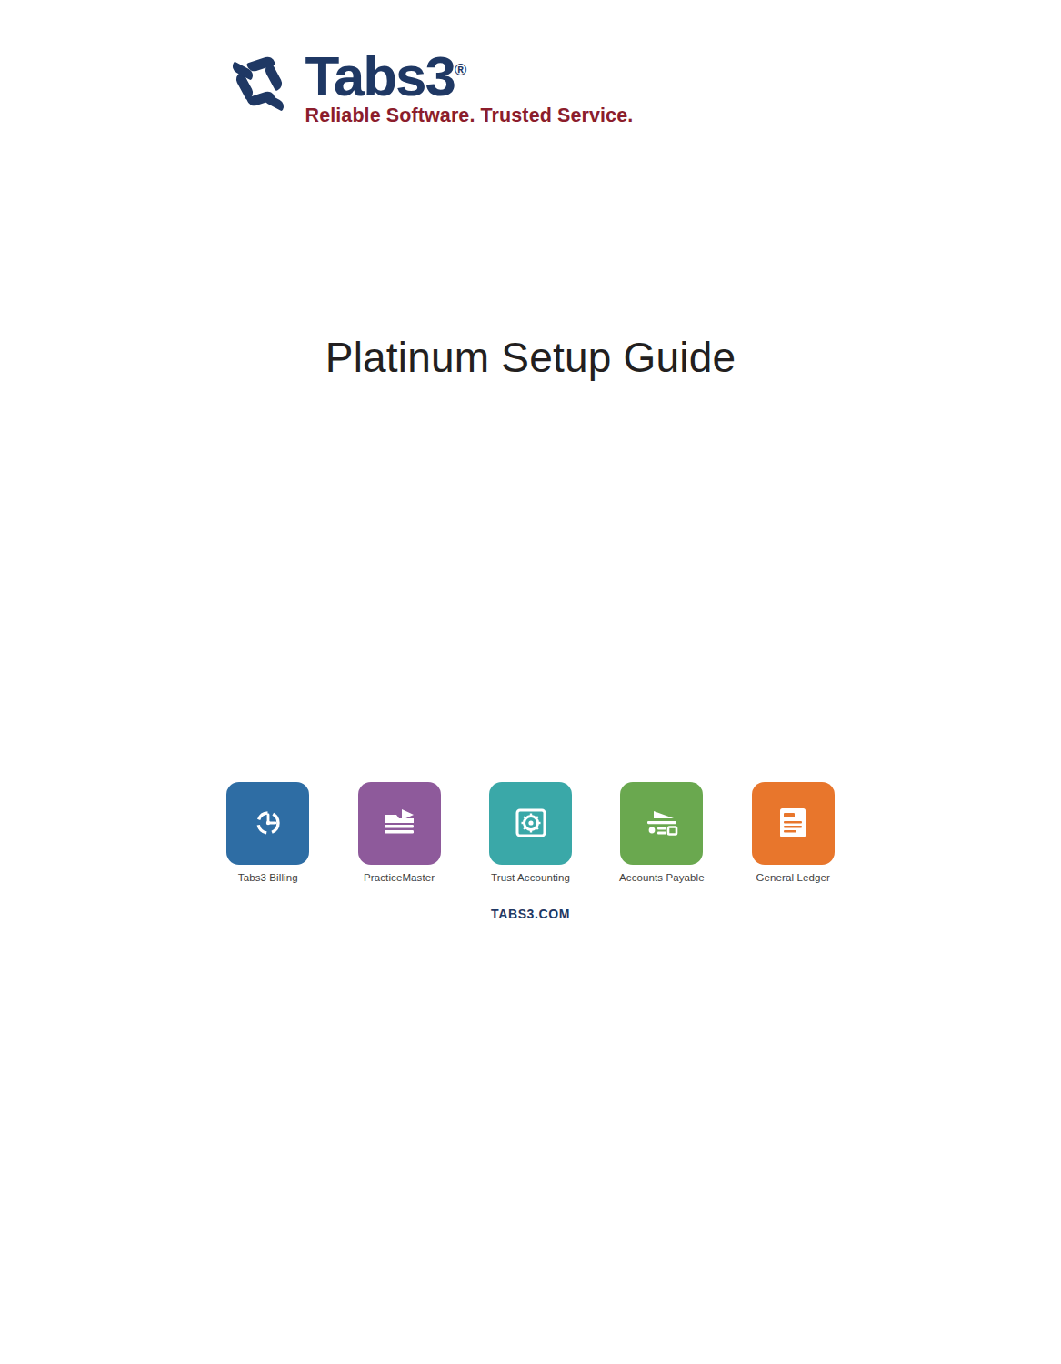Tabs3®
Reliable Software. Trusted Service.
Platinum Setup Guide
Tabs3 Billing
PracticeMaster
Trust Accounting
Accounts Payable
General Ledger
TABS3.COM